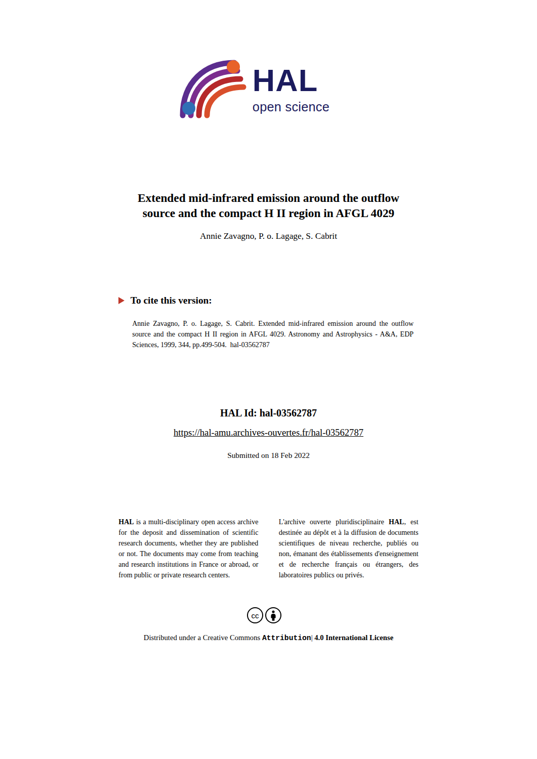HAL
open science
Extended mid-infrared emission around the outflow
source and the compact H II region in AFGL 4029
Annie Zavagno, P. o. Lagage, S. Cabrit
To cite this version:
Annie Zavagno, P. o. Lagage, S. Cabrit. Extended mid-infrared emission around the outflow source and the compact H II region in AFGL 4029. Astronomy and Astrophysics - A&A, EDP Sciences, 1999, 344, pp.499-504. hal-03562787
HAL Id: hal-03562787
https://hal-amu.archives-ouvertes.fr/hal-03562787
Submitted on 18 Feb 2022
HAL is a multi-disciplinary open access archive for the deposit and dissemination of scientific research documents, whether they are published or not. The documents may come from teaching and research institutions in France or abroad, or from public or private research centers.
L'archive ouverte pluridisciplinaire HAL, est destinée au dépôt et à la diffusion de documents scientifiques de niveau recherche, publiés ou non, émanant des établissements d'enseignement et de recherche français ou étrangers, des laboratoires publics ou privés.
cc
Distributed under a Creative Commons Attribution| 4.0 International License